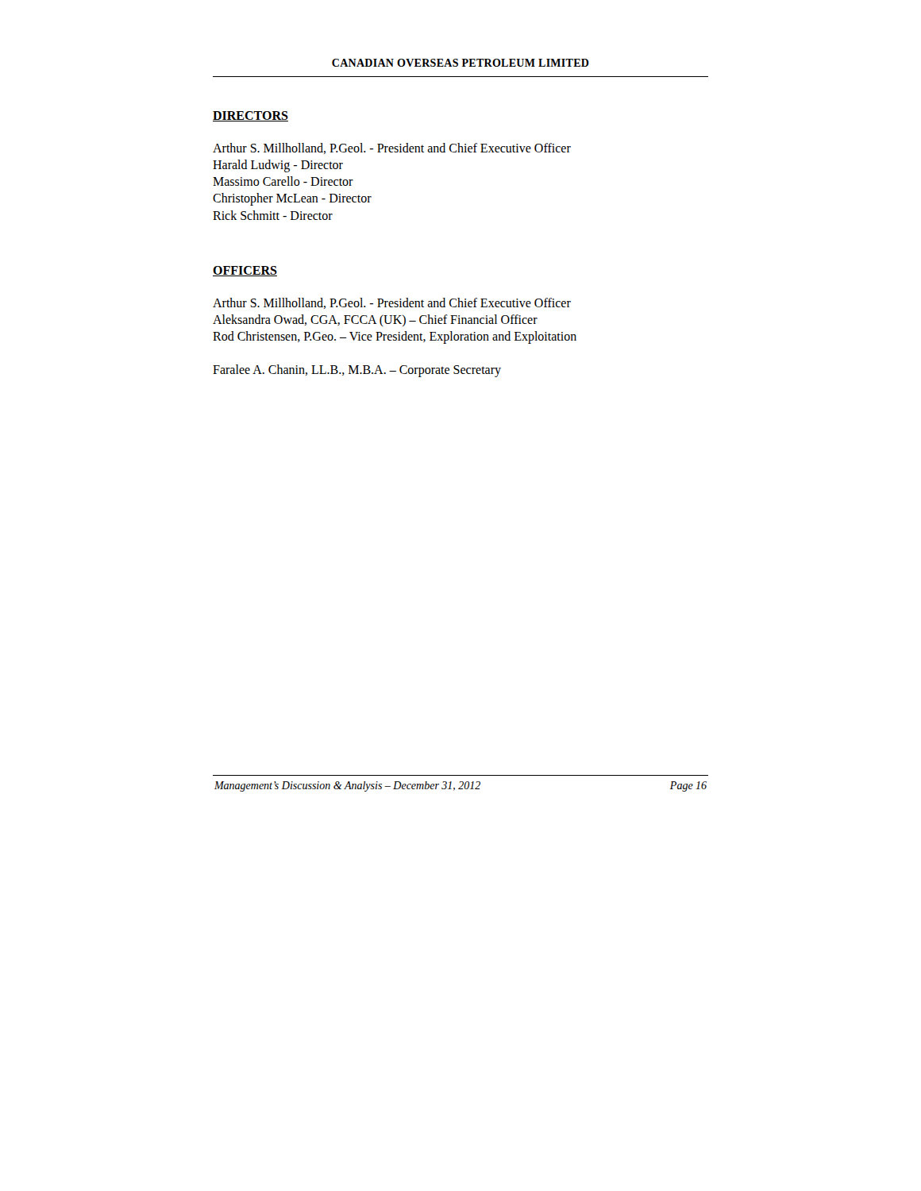CANADIAN OVERSEAS PETROLEUM LIMITED
DIRECTORS
Arthur S. Millholland, P.Geol. - President and Chief Executive Officer
Harald Ludwig - Director
Massimo Carello - Director
Christopher McLean - Director
Rick Schmitt - Director
OFFICERS
Arthur S. Millholland, P.Geol. - President and Chief Executive Officer
Aleksandra Owad, CGA, FCCA (UK) – Chief Financial Officer
Rod Christensen, P.Geo. – Vice President, Exploration and Exploitation
Faralee A. Chanin, LL.B., M.B.A. – Corporate Secretary
Management’s Discussion & Analysis – December 31, 2012 Page 16